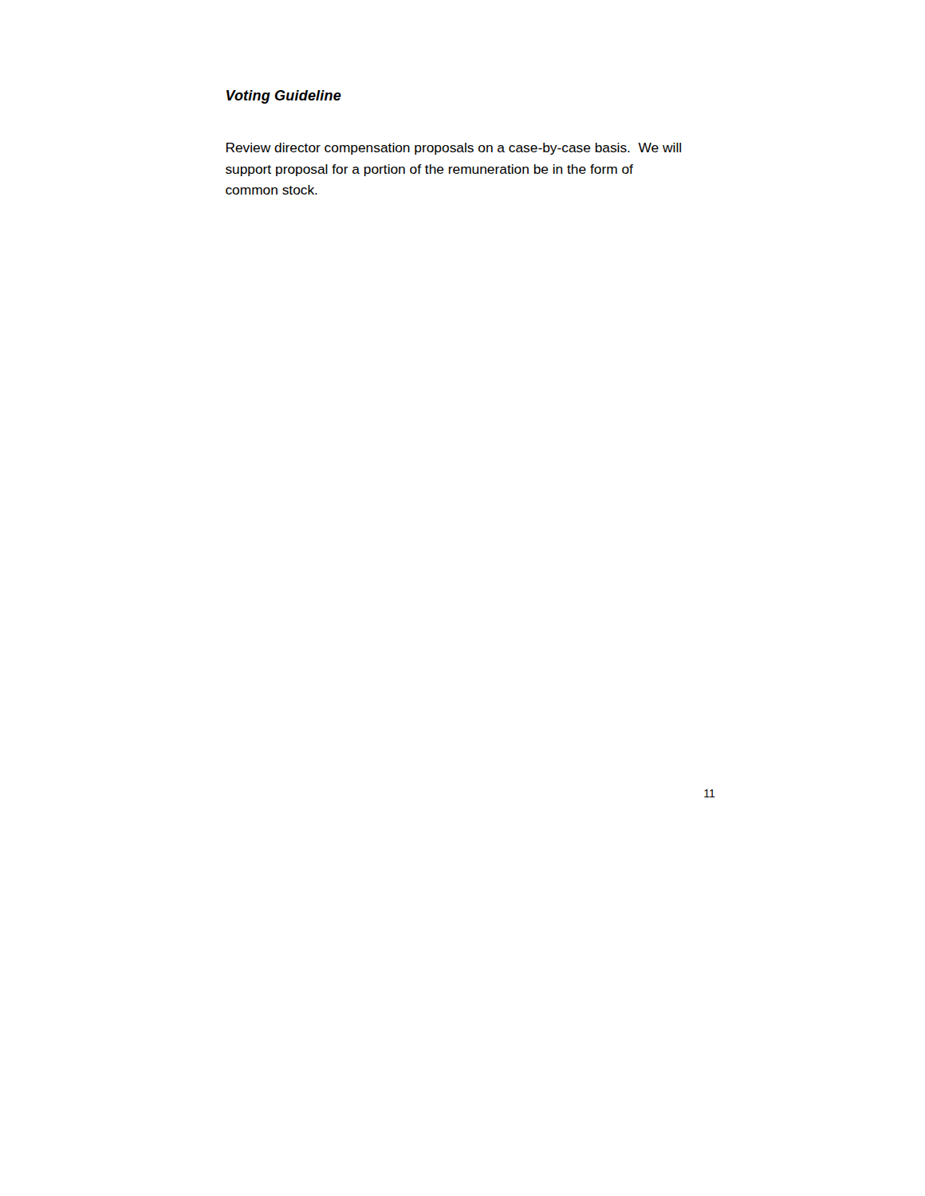Voting Guideline
Review director compensation proposals on a case-by-case basis. We will support proposal for a portion of the remuneration be in the form of common stock.
11